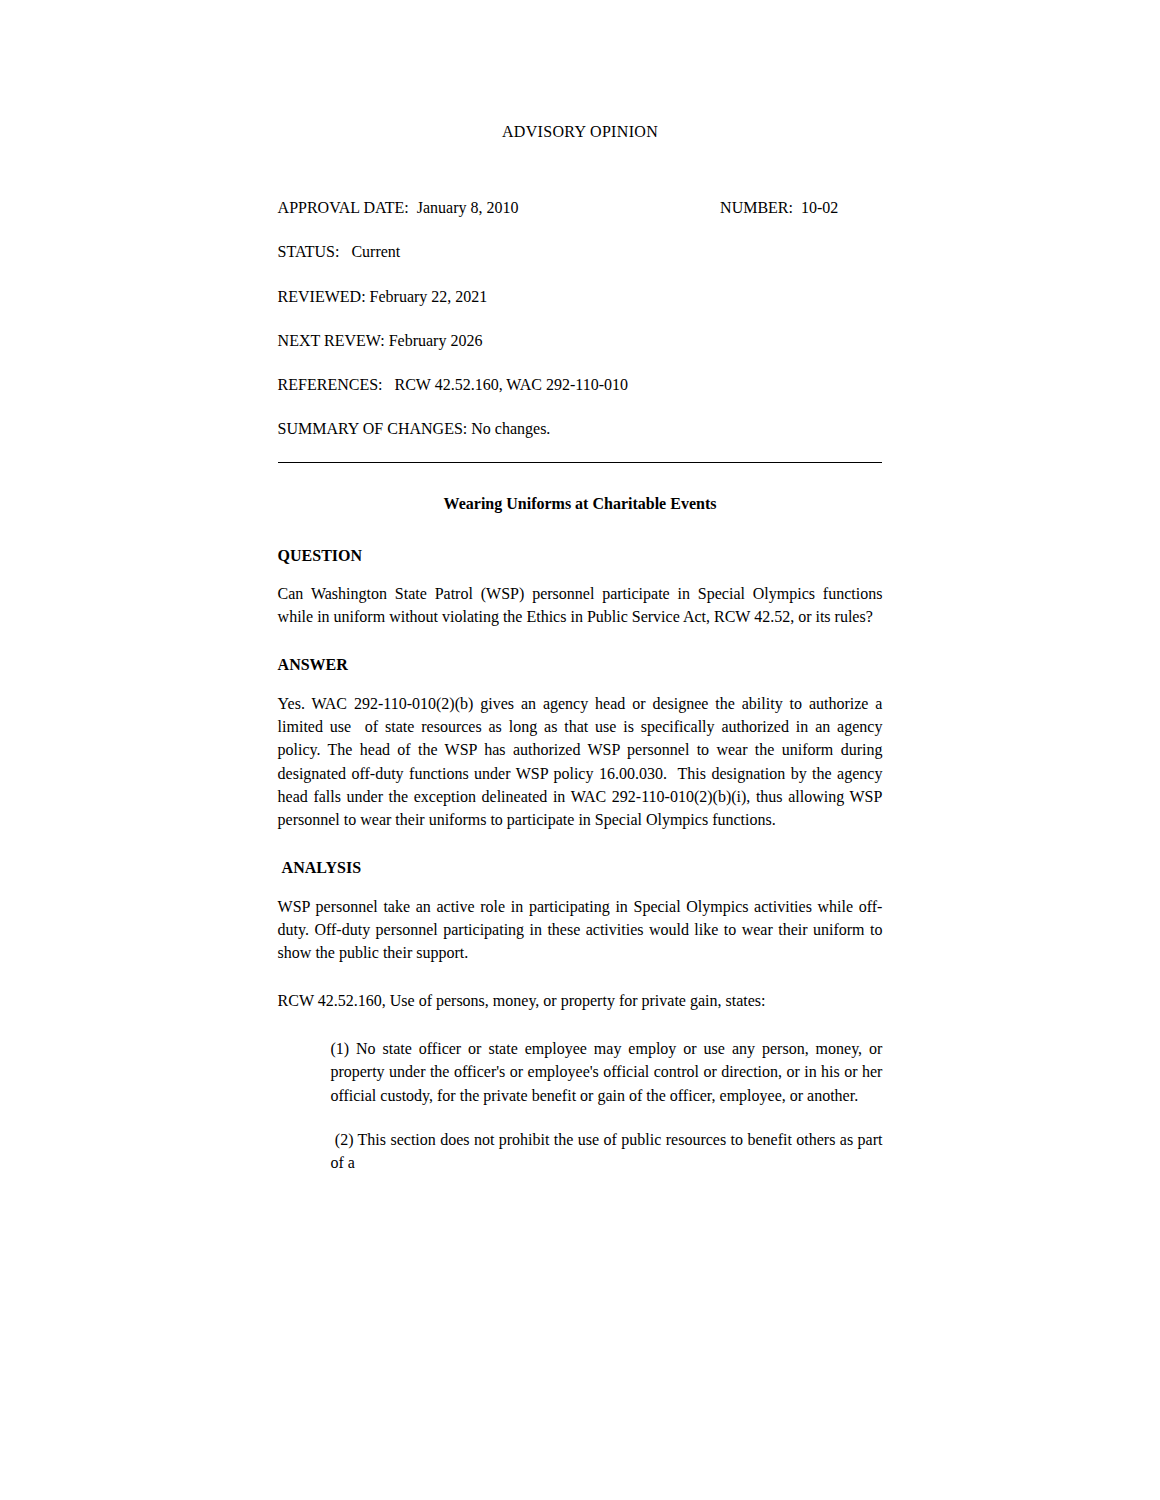ADVISORY OPINION
APPROVAL DATE: January 8, 2010 NUMBER: 10-02
STATUS: Current
REVIEWED: February 22, 2021
NEXT REVEW: February 2026
REFERENCES: RCW 42.52.160, WAC 292-110-010
SUMMARY OF CHANGES: No changes.
Wearing Uniforms at Charitable Events
QUESTION
Can Washington State Patrol (WSP) personnel participate in Special Olympics functions while in uniform without violating the Ethics in Public Service Act, RCW 42.52, or its rules?
ANSWER
Yes. WAC 292-110-010(2)(b) gives an agency head or designee the ability to authorize a limited use of state resources as long as that use is specifically authorized in an agency policy. The head of the WSP has authorized WSP personnel to wear the uniform during designated off-duty functions under WSP policy 16.00.030. This designation by the agency head falls under the exception delineated in WAC 292-110-010(2)(b)(i), thus allowing WSP personnel to wear their uniforms to participate in Special Olympics functions.
ANALYSIS
WSP personnel take an active role in participating in Special Olympics activities while off-duty. Off-duty personnel participating in these activities would like to wear their uniform to show the public their support.
RCW 42.52.160, Use of persons, money, or property for private gain, states:
(1) No state officer or state employee may employ or use any person, money, or property under the officer's or employee's official control or direction, or in his or her official custody, for the private benefit or gain of the officer, employee, or another.
(2) This section does not prohibit the use of public resources to benefit others as part of a